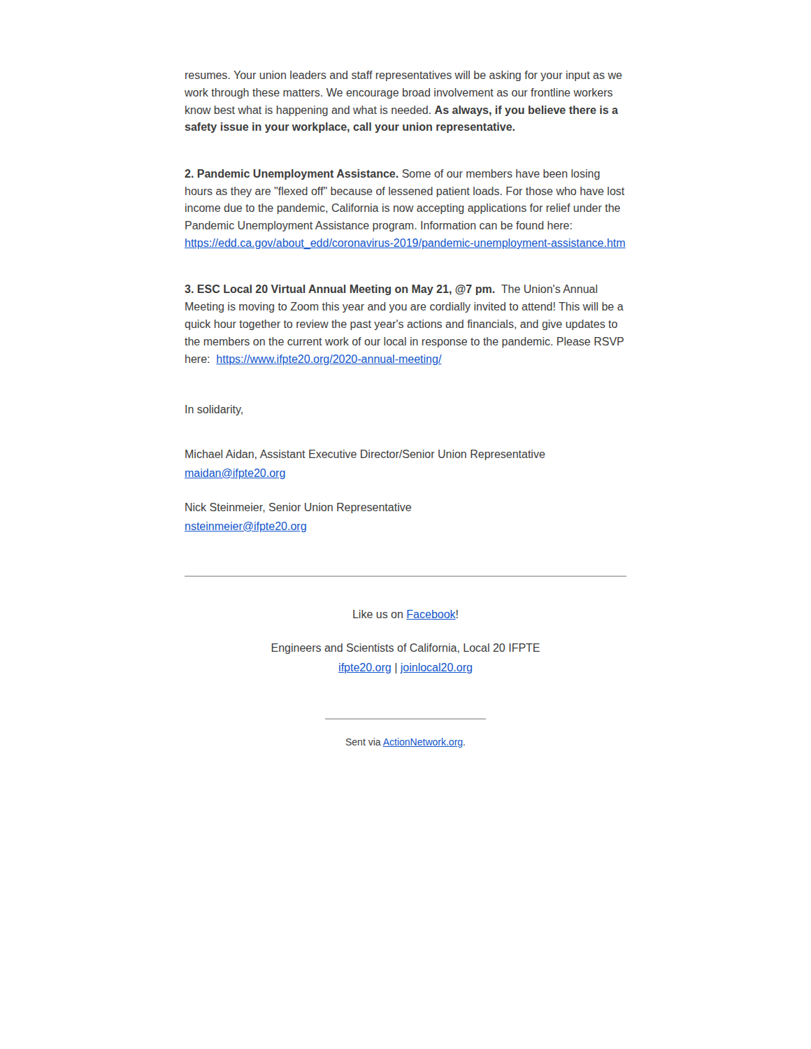resumes. Your union leaders and staff representatives will be asking for your input as we work through these matters. We encourage broad involvement as our frontline workers know best what is happening and what is needed. As always, if you believe there is a safety issue in your workplace, call your union representative.
2. Pandemic Unemployment Assistance. Some of our members have been losing hours as they are "flexed off" because of lessened patient loads. For those who have lost income due to the pandemic, California is now accepting applications for relief under the Pandemic Unemployment Assistance program. Information can be found here: https://edd.ca.gov/about_edd/coronavirus-2019/pandemic-unemployment-assistance.htm
3. ESC Local 20 Virtual Annual Meeting on May 21, @7 pm. The Union's Annual Meeting is moving to Zoom this year and you are cordially invited to attend! This will be a quick hour together to review the past year's actions and financials, and give updates to the members on the current work of our local in response to the pandemic. Please RSVP here: https://www.ifpte20.org/2020-annual-meeting/
In solidarity,
Michael Aidan, Assistant Executive Director/Senior Union Representative
maidan@ifpte20.org
Nick Steinmeier, Senior Union Representative
nsteinmeier@ifpte20.org
Like us on Facebook!
Engineers and Scientists of California, Local 20 IFPTE
ifpte20.org | joinlocal20.org
Sent via ActionNetwork.org.